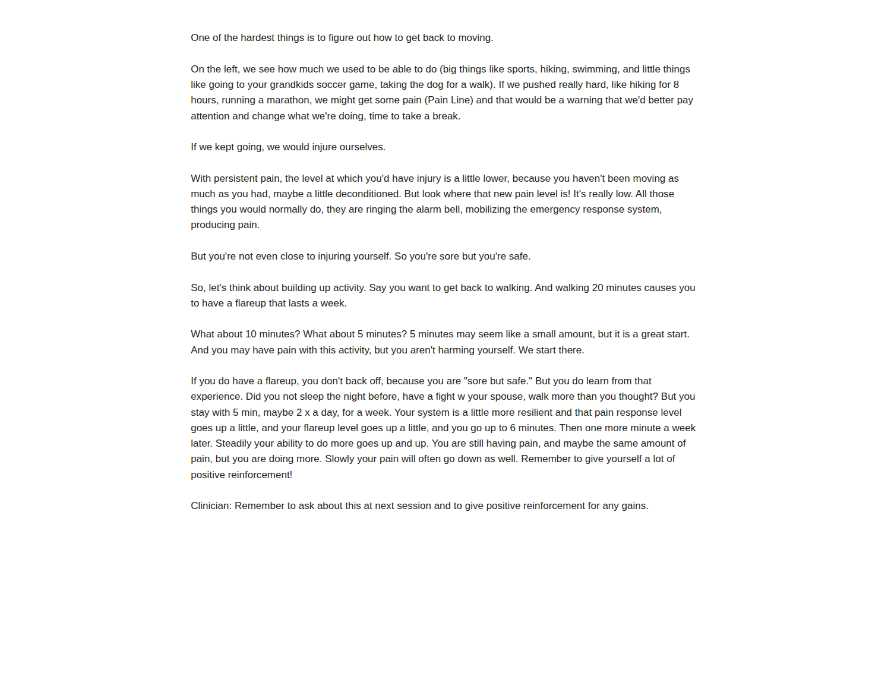One of the hardest things is to figure out how to get back to moving.
On the left, we see how much we used to be able to do (big things like sports, hiking, swimming, and little things like going to your grandkids soccer game, taking the dog for a walk). If we pushed really hard, like hiking for 8 hours, running a marathon, we might get some pain (Pain Line) and that would be a warning that we'd better pay attention and change what we're doing, time to take a break.
If we kept going, we would injure ourselves.
With persistent pain, the level at which you'd have injury is a little lower, because you haven't been moving as much as you had, maybe a little deconditioned. But look where that new pain level is! It's really low. All those things you would normally do, they are ringing the alarm bell, mobilizing the emergency response system, producing pain.
But you're not even close to injuring yourself. So you're sore but you're safe.
So, let's think about building up activity. Say you want to get back to walking. And walking 20 minutes causes you to have a flareup that lasts a week.
What about 10 minutes? What about 5 minutes? 5 minutes may seem like a small amount, but it is a great start. And you may have pain with this activity, but you aren't harming yourself. We start there.
If you do have a flareup, you don't back off, because you are "sore but safe." But you do learn from that experience. Did you not sleep the night before, have a fight w your spouse, walk more than you thought? But you stay with 5 min, maybe 2 x a day, for a week. Your system is a little more resilient and that pain response level goes up a little, and your flareup level goes up a little, and you go up to 6 minutes. Then one more minute a week later. Steadily your ability to do more goes up and up. You are still having pain, and maybe the same amount of pain, but you are doing more. Slowly your pain will often go down as well. Remember to give yourself a lot of positive reinforcement!
Clinician: Remember to ask about this at next session and to give positive reinforcement for any gains.